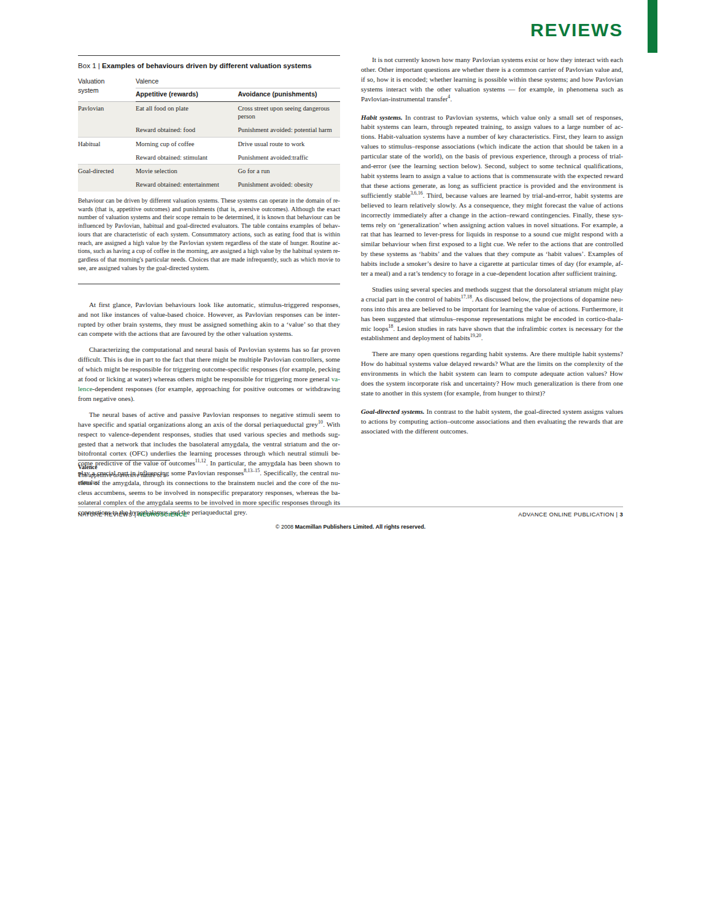REVIEWS
Box 1 | Examples of behaviours driven by different valuation systems
| Valuation system | Valence |
| --- | --- |
| Appetitive (rewards) | Avoidance (punishments) |
| Pavlovian | Eat all food on plate | Cross street upon seeing dangerous person |
| | Reward obtained: food | Punishment avoided: potential harm |
| Habitual | Morning cup of coffee | Drive usual route to work |
| | Reward obtained: stimulant | Punishment avoided:traffic |
| Goal-directed | Movie selection | Go for a run |
| | Reward obtained: entertainment | Punishment avoided: obesity |
Behaviour can be driven by different valuation systems. These systems can operate in the domain of rewards (that is, appetitive outcomes) and punishments (that is, aversive outcomes). Although the exact number of valuation systems and their scope remain to be determined, it is known that behaviour can be influenced by Pavlovian, habitual and goal-directed evaluators. The table contains examples of behaviours that are characteristic of each system. Consummatory actions, such as eating food that is within reach, are assigned a high value by the Pavlovian system regardless of the state of hunger. Routine actions, such as having a cup of coffee in the morning, are assigned a high value by the habitual system regardless of that morning's particular needs. Choices that are made infrequently, such as which movie to see, are assigned values by the goal-directed system.
At first glance, Pavlovian behaviours look like automatic, stimulus-triggered responses, and not like instances of value-based choice. However, as Pavlovian responses can be interrupted by other brain systems, they must be assigned something akin to a ‘value’ so that they can compete with the actions that are favoured by the other valuation systems.
Characterizing the computational and neural basis of Pavlovian systems has so far proven difficult. This is due in part to the fact that there might be multiple Pavlovian controllers, some of which might be responsible for triggering outcome-specific responses (for example, pecking at food or licking at water) whereas others might be responsible for triggering more general valence-dependent responses (for example, approaching for positive outcomes or withdrawing from negative ones).
The neural bases of active and passive Pavlovian responses to negative stimuli seem to have specific and spatial organizations along an axis of the dorsal periaqueductal grey10. With respect to valence-dependent responses, studies that used various species and methods suggested that a network that includes the basolateral amygdala, the ventral striatum and the orbitofrontal cortex (OFC) underlies the learning processes through which neutral stimuli become predictive of the value of outcomes11,12. In particular, the amygdala has been shown to play a crucial part in influencing some Pavlovian responses8,13–15. Specifically, the central nucleus of the amygdala, through its connections to the brainstem nuclei and the core of the nucleus accumbens, seems to be involved in nonspecific preparatory responses, whereas the basolateral complex of the amygdala seems to be involved in more specific responses through its connections to the hypothalamus and the periaqueductal grey.
It is not currently known how many Pavlovian systems exist or how they interact with each other. Other important questions are whether there is a common carrier of Pavlovian value and, if so, how it is encoded; whether learning is possible within these systems; and how Pavlovian systems interact with the other valuation systems — for example, in phenomena such as Pavlovian-instrumental transfer4.
Habit systems. In contrast to Pavlovian systems, which value only a small set of responses, habit systems can learn, through repeated training, to assign values to a large number of actions. Habit-valuation systems have a number of key characteristics. First, they learn to assign values to stimulus–response associations (which indicate the action that should be taken in a particular state of the world), on the basis of previous experience, through a process of trial-and-error (see the learning section below). Second, subject to some technical qualifications, habit systems learn to assign a value to actions that is commensurate with the expected reward that these actions generate, as long as sufficient practice is provided and the environment is sufficiently stable3,6,16. Third, because values are learned by trial-and-error, habit systems are believed to learn relatively slowly. As a consequence, they might forecast the value of actions incorrectly immediately after a change in the action–reward contingencies. Finally, these systems rely on ‘generalization’ when assigning action values in novel situations. For example, a rat that has learned to lever-press for liquids in response to a sound cue might respond with a similar behaviour when first exposed to a light cue. We refer to the actions that are controlled by these systems as ‘habits’ and the values that they compute as ‘habit values’. Examples of habits include a smoker’s desire to have a cigarette at particular times of day (for example, after a meal) and a rat’s tendency to forage in a cue-dependent location after sufficient training.
Studies using several species and methods suggest that the dorsolateral striatum might play a crucial part in the control of habits17,18. As discussed below, the projections of dopamine neurons into this area are believed to be important for learning the value of actions. Furthermore, it has been suggested that stimulus–response representations might be encoded in cortico-thalamic loops18. Lesion studies in rats have shown that the infralimbic cortex is necessary for the establishment and deployment of habits19,20.
There are many open questions regarding habit systems. Are there multiple habit systems? How do habitual systems value delayed rewards? What are the limits on the complexity of the environments in which the habit system can learn to compute adequate action values? How does the system incorporate risk and uncertainty? How much generalization is there from one state to another in this system (for example, from hunger to thirst)?
Goal-directed systems. In contrast to the habit system, the goal-directed system assigns values to actions by computing action–outcome associations and then evaluating the rewards that are associated with the different outcomes.
Valence
The appetitive or aversive nature of a stimulus.
NATURE REVIEWS | NEUROSCIENCE
ADVANCE ONLINE PUBLICATION | 3
© 2008 Macmillan Publishers Limited. All rights reserved.